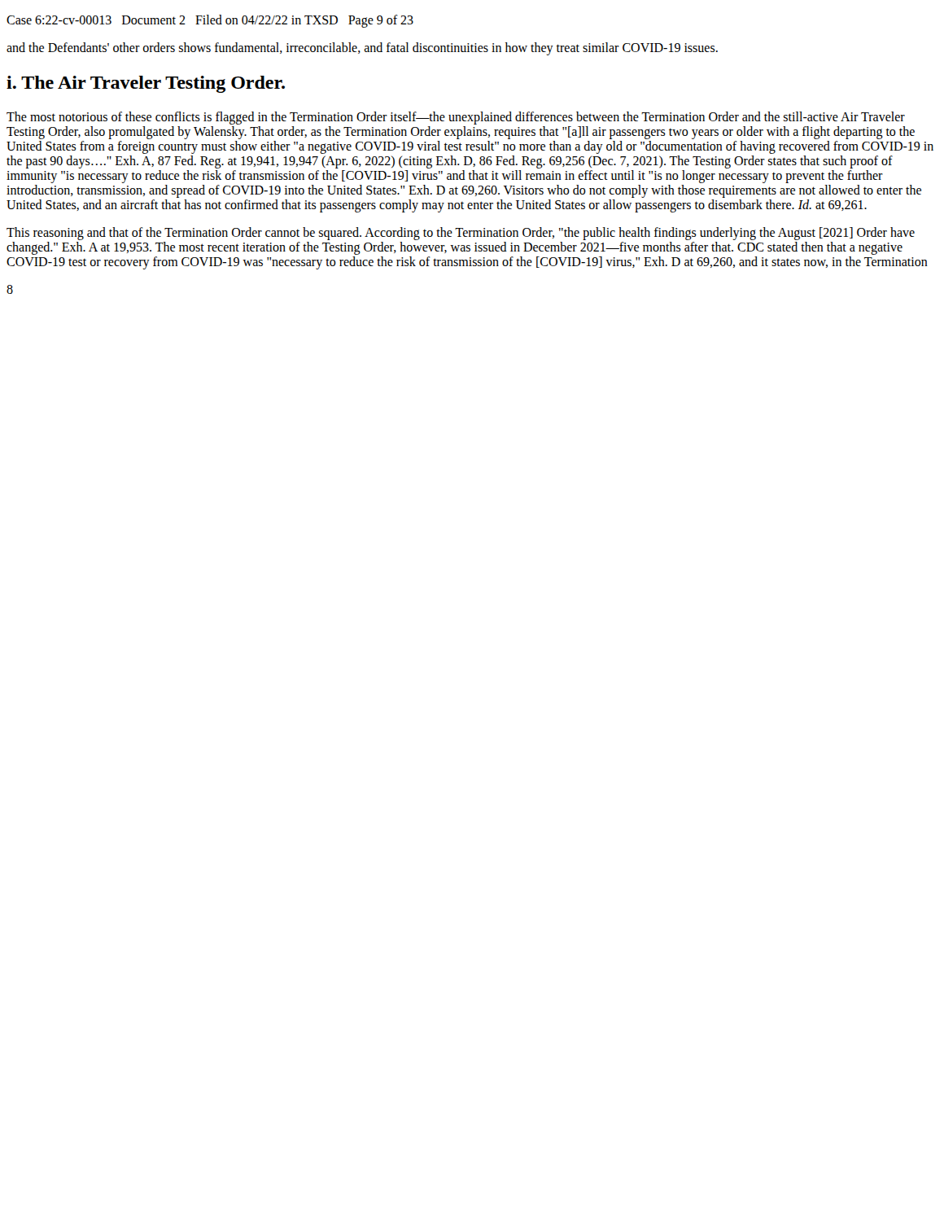Case 6:22-cv-00013 Document 2 Filed on 04/22/22 in TXSD Page 9 of 23
and the Defendants' other orders shows fundamental, irreconcilable, and fatal discontinuities in how they treat similar COVID-19 issues.
i. The Air Traveler Testing Order.
The most notorious of these conflicts is flagged in the Termination Order itself—the unexplained differences between the Termination Order and the still-active Air Traveler Testing Order, also promulgated by Walensky. That order, as the Termination Order explains, requires that "[a]ll air passengers two years or older with a flight departing to the United States from a foreign country must show either "a negative COVID-19 viral test result" no more than a day old or "documentation of having recovered from COVID-19 in the past 90 days…." Exh. A, 87 Fed. Reg. at 19,941, 19,947 (Apr. 6, 2022) (citing Exh. D, 86 Fed. Reg. 69,256 (Dec. 7, 2021). The Testing Order states that such proof of immunity "is necessary to reduce the risk of transmission of the [COVID-19] virus" and that it will remain in effect until it "is no longer necessary to prevent the further introduction, transmission, and spread of COVID-19 into the United States." Exh. D at 69,260. Visitors who do not comply with those requirements are not allowed to enter the United States, and an aircraft that has not confirmed that its passengers comply may not enter the United States or allow passengers to disembark there. Id. at 69,261.
This reasoning and that of the Termination Order cannot be squared. According to the Termination Order, "the public health findings underlying the August [2021] Order have changed." Exh. A at 19,953. The most recent iteration of the Testing Order, however, was issued in December 2021—five months after that. CDC stated then that a negative COVID-19 test or recovery from COVID-19 was "necessary to reduce the risk of transmission of the [COVID-19] virus," Exh. D at 69,260, and it states now, in the Termination
8